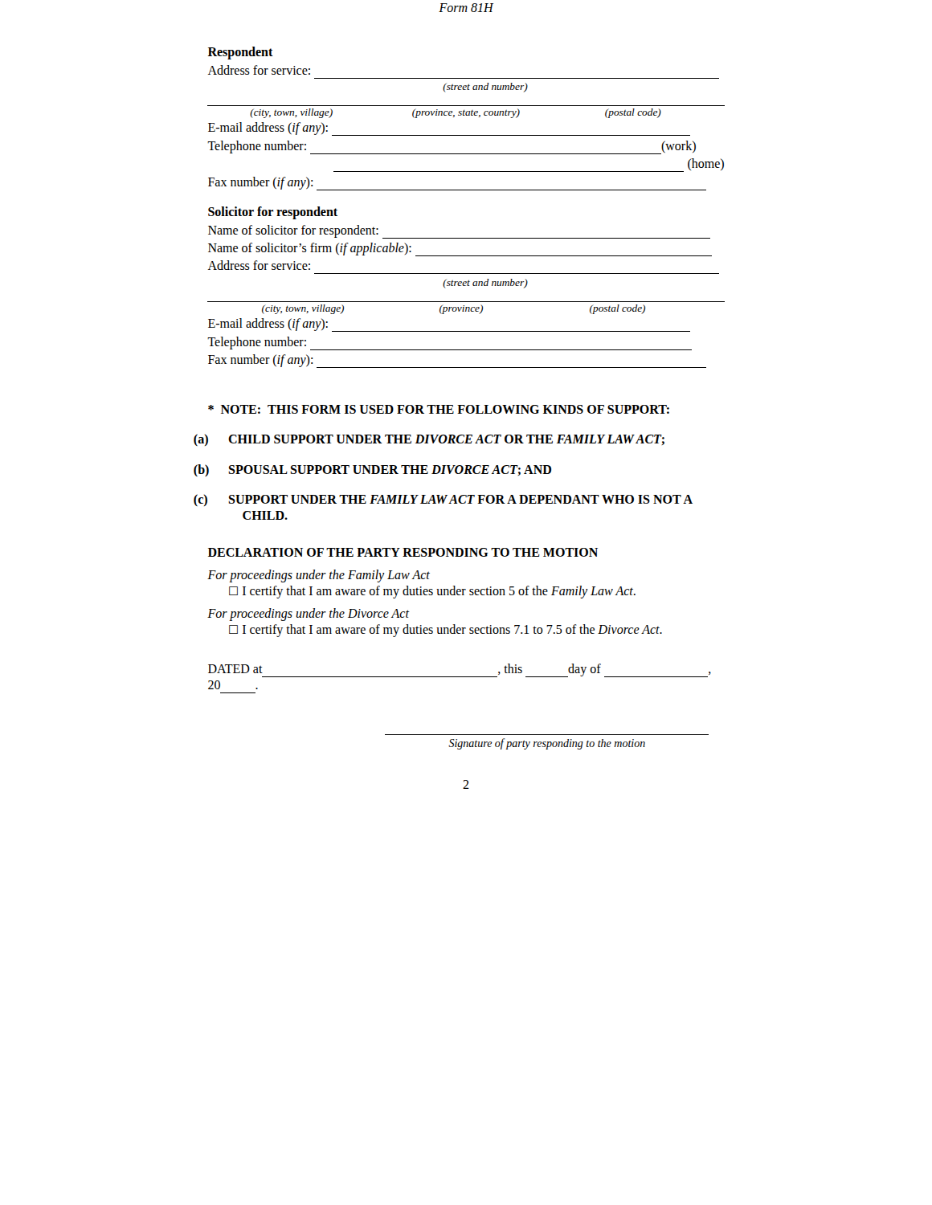Form 81H
Respondent
Address for service:
(street and number)
(city, town, village) (province, state, country) (postal code)
E-mail address (if any):
Telephone number: (work)
(home)
Fax number (if any):
Solicitor for respondent
Name of solicitor for respondent:
Name of solicitor’s firm (if applicable):
Address for service:
(street and number)
(city, town, village) (province) (postal code)
E-mail address (if any):
Telephone number:
Fax number (if any):
* NOTE: THIS FORM IS USED FOR THE FOLLOWING KINDS OF SUPPORT:
(a) CHILD SUPPORT UNDER THE DIVORCE ACT OR THE FAMILY LAW ACT;
(b) SPOUSAL SUPPORT UNDER THE DIVORCE ACT; AND
(c) SUPPORT UNDER THE FAMILY LAW ACT FOR A DEPENDANT WHO IS NOT A CHILD.
DECLARATION OF THE PARTY RESPONDING TO THE MOTION
For proceedings under the Family Law Act
☐ I certify that I am aware of my duties under section 5 of the Family Law Act.
For proceedings under the Divorce Act
☐ I certify that I am aware of my duties under sections 7.1 to 7.5 of the Divorce Act.
DATED at , this day of , 20 .
Signature of party responding to the motion
2